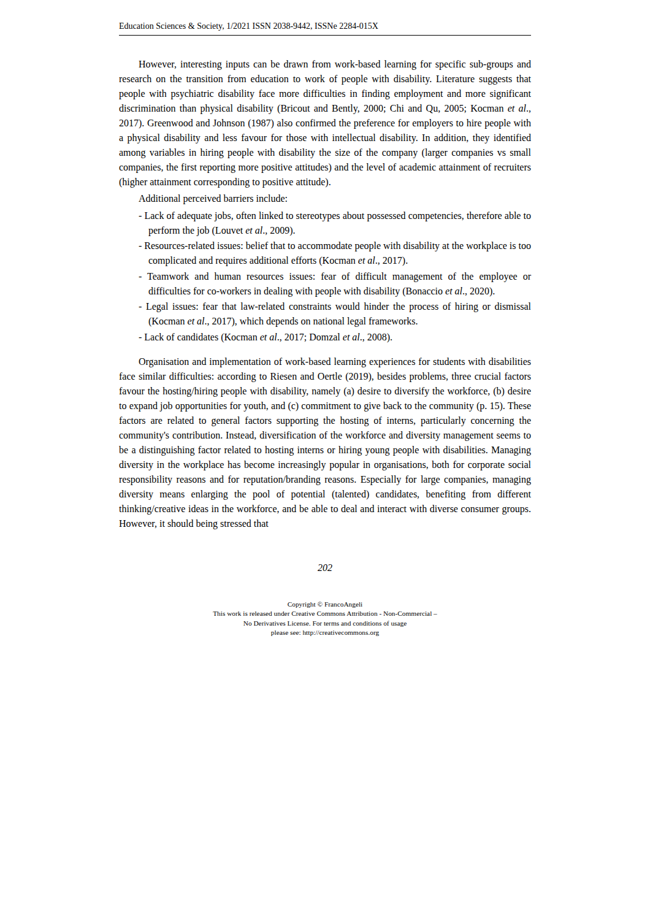Education Sciences & Society, 1/2021 ISSN 2038-9442, ISSNe 2284-015X
However, interesting inputs can be drawn from work-based learning for specific sub-groups and research on the transition from education to work of people with disability. Literature suggests that people with psychiatric disability face more difficulties in finding employment and more significant discrimination than physical disability (Bricout and Bently, 2000; Chi and Qu, 2005; Kocman et al., 2017). Greenwood and Johnson (1987) also confirmed the preference for employers to hire people with a physical disability and less favour for those with intellectual disability. In addition, they identified among variables in hiring people with disability the size of the company (larger companies vs small companies, the first reporting more positive attitudes) and the level of academic attainment of recruiters (higher attainment corresponding to positive attitude).
Additional perceived barriers include:
Lack of adequate jobs, often linked to stereotypes about possessed competencies, therefore able to perform the job (Louvet et al., 2009).
Resources-related issues: belief that to accommodate people with disability at the workplace is too complicated and requires additional efforts (Kocman et al., 2017).
Teamwork and human resources issues: fear of difficult management of the employee or difficulties for co-workers in dealing with people with disability (Bonaccio et al., 2020).
Legal issues: fear that law-related constraints would hinder the process of hiring or dismissal (Kocman et al., 2017), which depends on national legal frameworks.
Lack of candidates (Kocman et al., 2017; Domzal et al., 2008).
Organisation and implementation of work-based learning experiences for students with disabilities face similar difficulties: according to Riesen and Oertle (2019), besides problems, three crucial factors favour the hosting/hiring people with disability, namely (a) desire to diversify the workforce, (b) desire to expand job opportunities for youth, and (c) commitment to give back to the community (p. 15). These factors are related to general factors supporting the hosting of interns, particularly concerning the community's contribution. Instead, diversification of the workforce and diversity management seems to be a distinguishing factor related to hosting interns or hiring young people with disabilities. Managing diversity in the workplace has become increasingly popular in organisations, both for corporate social responsibility reasons and for reputation/branding reasons. Especially for large companies, managing diversity means enlarging the pool of potential (talented) candidates, benefiting from different thinking/creative ideas in the workforce, and be able to deal and interact with diverse consumer groups. However, it should being stressed that
202
Copyright © FrancoAngeli
This work is released under Creative Commons Attribution - Non-Commercial –
No Derivatives License. For terms and conditions of usage
please see: http://creativecommons.org